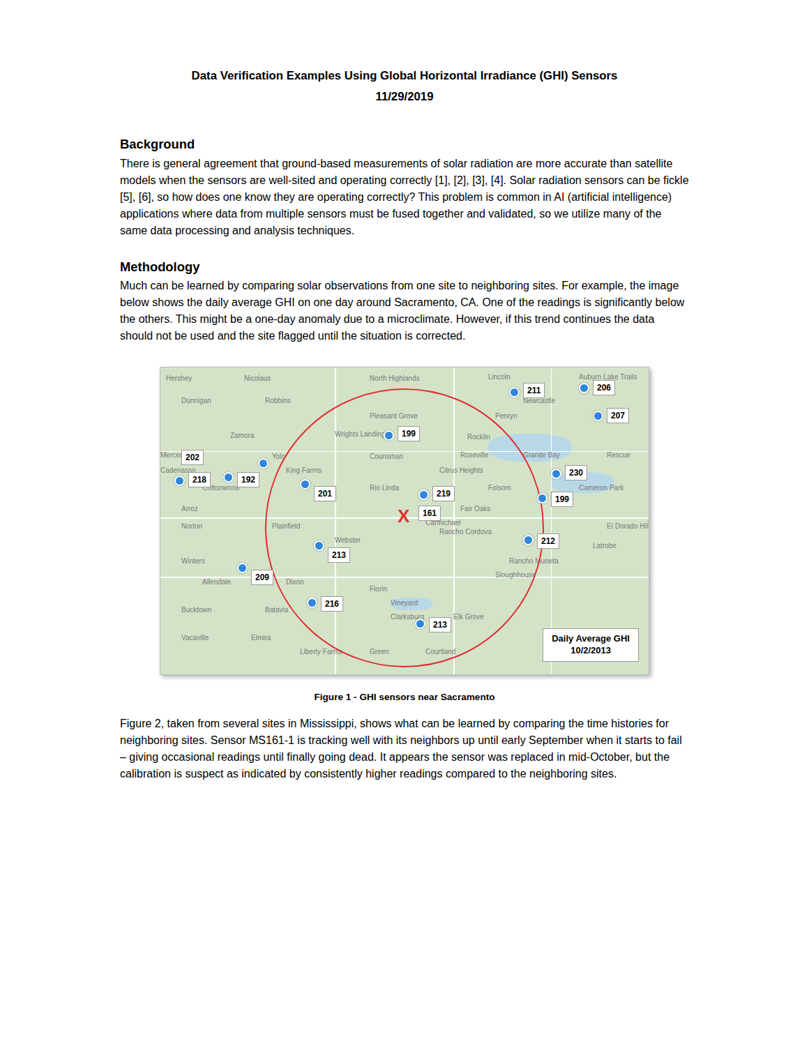Data Verification Examples Using Global Horizontal Irradiance (GHI) Sensors
11/29/2019
Background
There is general agreement that ground-based measurements of solar radiation are more accurate than satellite models when the sensors are well-sited and operating correctly [1], [2], [3], [4]. Solar radiation sensors can be fickle [5], [6], so how does one know they are operating correctly? This problem is common in AI (artificial intelligence) applications where data from multiple sensors must be fused together and validated, so we utilize many of the same data processing and analysis techniques.
Methodology
Much can be learned by comparing solar observations from one site to neighboring sites. For example, the image below shows the daily average GHI on one day around Sacramento, CA. One of the readings is significantly below the others. This might be a one-day anomaly due to a microclimate. However, if this trend continues the data should not be used and the site flagged until the situation is corrected.
Hershey Nicolaus North Highlands Lincoln Auburn Lake Trails Dunnigan Robbins Newcastle Pleasant Grove Penryn Zamora Wrights Landing Rocklin Merced Yolo Counsman Roseville Granite Bay Rescue Cadenasso King Farms Citrus Heights Cottonwood Rio Linda Folsom Cameron Park Arroz Fair Oaks Carmichael Norton Plainfield Rancho Cordova El Dorado Hills Webster Latrobe Winters Rancho Murieta Allendale Dixon Sloughhouse Florin Vineyard Bucktown Batavia Clarksburg Elk Grove Vacaville Elmira Liberty Farms Green Courtland
211
206
207
199
202
218
192
201
230
219
199
X
161
212
213
209
216
213
Daily Average GHI
10/2/2013
Figure 1 - GHI sensors near Sacramento
Figure 2, taken from several sites in Mississippi, shows what can be learned by comparing the time histories for neighboring sites. Sensor MS161-1 is tracking well with its neighbors up until early September when it starts to fail – giving occasional readings until finally going dead. It appears the sensor was replaced in mid-October, but the calibration is suspect as indicated by consistently higher readings compared to the neighboring sites.